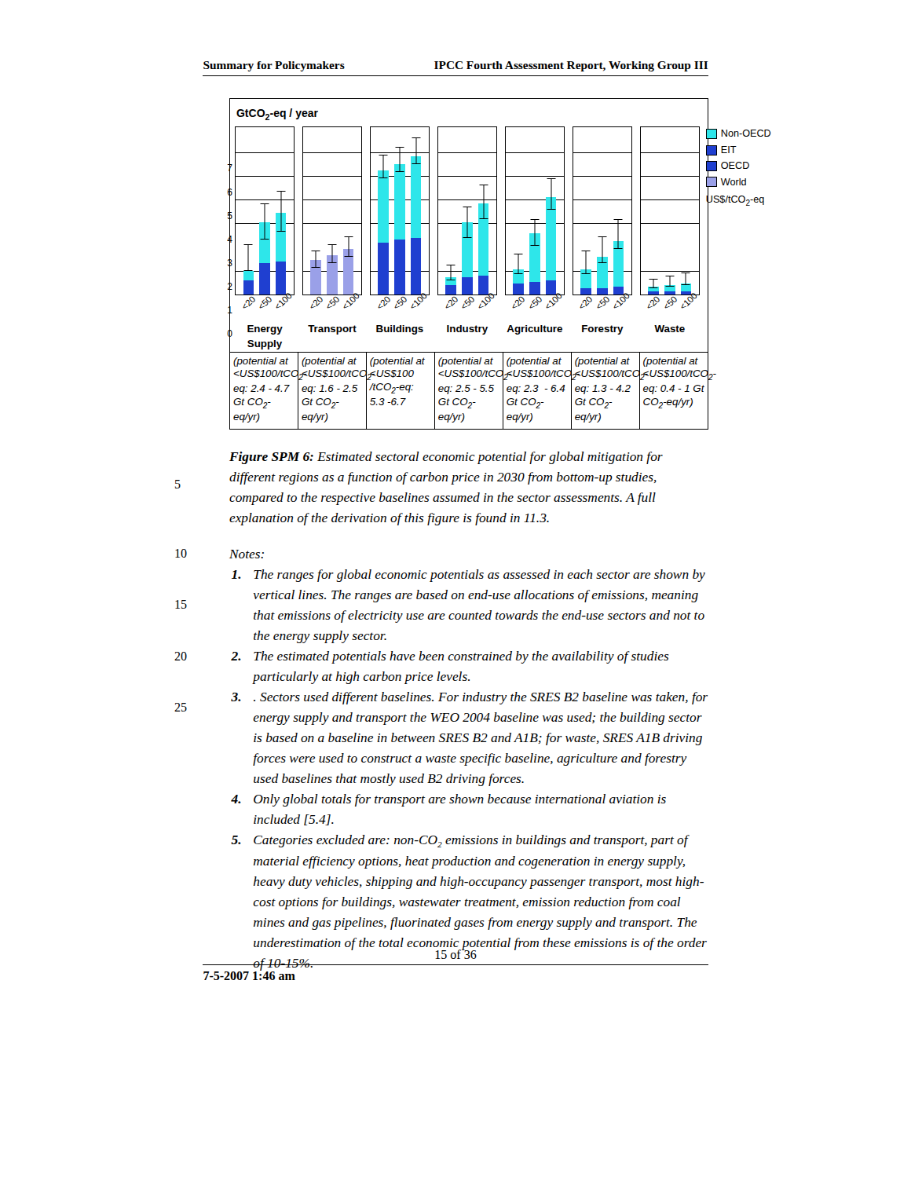Summary for Policymakers
IPCC Fourth Assessment Report, Working Group III
GtCO2-eq / year
7 6 5 4 3 2 1 0
<20<50<100
Energy Supply
<20<50<100
Transport
<20<50<100
Buildings
<20<50<100
Industry
<20<50<100
Agriculture
<20<50<100
Forestry
<20<50<100
Waste
Non-OECD
EIT
OECD
World
US$/tCO2-eq
| (potential at <US$100/tCO 2 -eq: 2.4 - 4.7 Gt CO 2 -eq/yr) | (potential at <US$100/tCO 2 -eq: 1.6 - 2.5 Gt CO 2 -eq/yr) | (potential at <US$100 /tCO 2 -eq: 5.3 -6.7 | (potential at <US$100/tCO 2 -eq: 2.5 - 5.5 Gt CO 2 -eq/yr) | (potential at <US$100/tCO 2 -eq: 2.3 - 6.4 Gt CO 2 -eq/yr) | (potential at <US$100/tCO 2 -eq: 1.3 - 4.2 Gt CO 2 -eq/yr) | (potential at <US$100/tCO 2 -eq: 0.4 - 1 Gt CO 2 -eq/yr) |
Figure SPM 6: Estimated sectoral economic potential for global mitigation for different regions as a function of carbon price in 2030 from bottom-up studies, compared to the respective baselines assumed in the sector assessments. A full explanation of the derivation of this figure is found in 11.3.
Notes:
The ranges for global economic potentials as assessed in each sector are shown by vertical lines. The ranges are based on end-use allocations of emissions, meaning that emissions of electricity use are counted towards the end-use sectors and not to the energy supply sector.
The estimated potentials have been constrained by the availability of studies particularly at high carbon price levels.
. Sectors used different baselines. For industry the SRES B2 baseline was taken, for energy supply and transport the WEO 2004 baseline was used; the building sector is based on a baseline in between SRES B2 and A1B; for waste, SRES A1B driving forces were used to construct a waste specific baseline, agriculture and forestry used baselines that mostly used B2 driving forces.
Only global totals for transport are shown because international aviation is included [5.4].
Categories excluded are: non-CO2 emissions in buildings and transport, part of material efficiency options, heat production and cogeneration in energy supply, heavy duty vehicles, shipping and high-occupancy passenger transport, most high-cost options for buildings, wastewater treatment, emission reduction from coal mines and gas pipelines, fluorinated gases from energy supply and transport. The underestimation of the total economic potential from these emissions is of the order of 10-15%.
5
10
15
20
25
15 of 36
7-5-2007 1:46 am